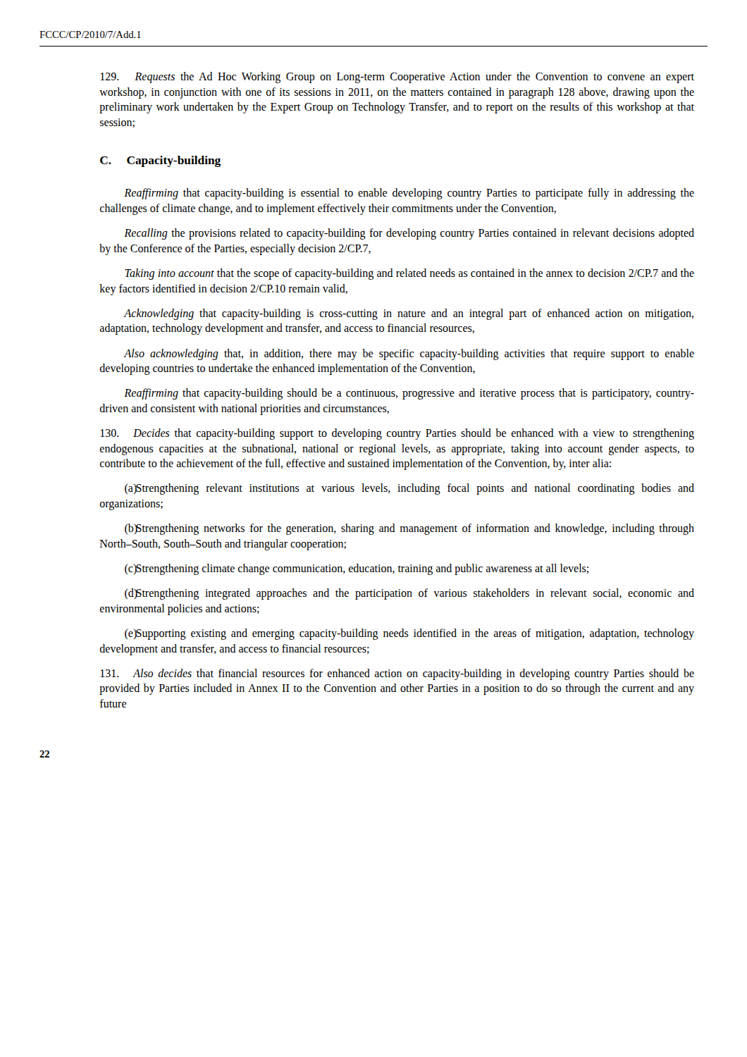FCCC/CP/2010/7/Add.1
129. Requests the Ad Hoc Working Group on Long-term Cooperative Action under the Convention to convene an expert workshop, in conjunction with one of its sessions in 2011, on the matters contained in paragraph 128 above, drawing upon the preliminary work undertaken by the Expert Group on Technology Transfer, and to report on the results of this workshop at that session;
C. Capacity-building
Reaffirming that capacity-building is essential to enable developing country Parties to participate fully in addressing the challenges of climate change, and to implement effectively their commitments under the Convention,
Recalling the provisions related to capacity-building for developing country Parties contained in relevant decisions adopted by the Conference of the Parties, especially decision 2/CP.7,
Taking into account that the scope of capacity-building and related needs as contained in the annex to decision 2/CP.7 and the key factors identified in decision 2/CP.10 remain valid,
Acknowledging that capacity-building is cross-cutting in nature and an integral part of enhanced action on mitigation, adaptation, technology development and transfer, and access to financial resources,
Also acknowledging that, in addition, there may be specific capacity-building activities that require support to enable developing countries to undertake the enhanced implementation of the Convention,
Reaffirming that capacity-building should be a continuous, progressive and iterative process that is participatory, country-driven and consistent with national priorities and circumstances,
130. Decides that capacity-building support to developing country Parties should be enhanced with a view to strengthening endogenous capacities at the subnational, national or regional levels, as appropriate, taking into account gender aspects, to contribute to the achievement of the full, effective and sustained implementation of the Convention, by, inter alia:
(a) Strengthening relevant institutions at various levels, including focal points and national coordinating bodies and organizations;
(b) Strengthening networks for the generation, sharing and management of information and knowledge, including through North–South, South–South and triangular cooperation;
(c) Strengthening climate change communication, education, training and public awareness at all levels;
(d) Strengthening integrated approaches and the participation of various stakeholders in relevant social, economic and environmental policies and actions;
(e) Supporting existing and emerging capacity-building needs identified in the areas of mitigation, adaptation, technology development and transfer, and access to financial resources;
131. Also decides that financial resources for enhanced action on capacity-building in developing country Parties should be provided by Parties included in Annex II to the Convention and other Parties in a position to do so through the current and any future
22